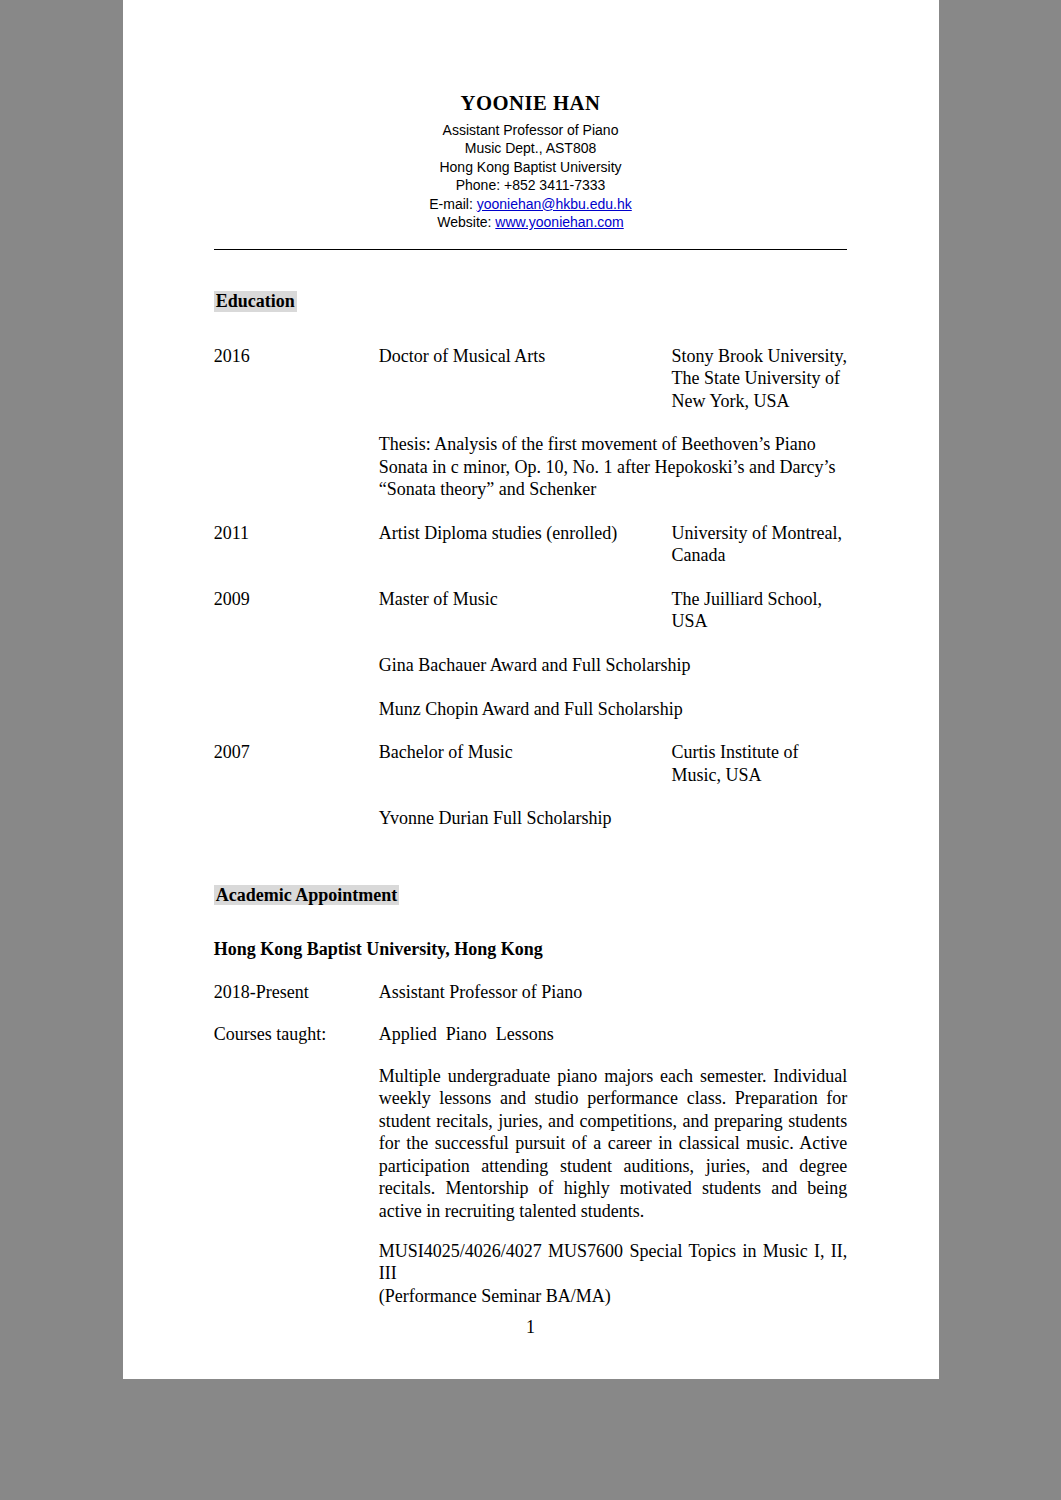YOONIE HAN
Assistant Professor of Piano
Music Dept., AST808
Hong Kong Baptist University
Phone: +852 3411-7333
E-mail: yooniehan@hkbu.edu.hk
Website: www.yooniehan.com
Education
| 2016 | Doctor of Musical Arts | Stony Brook University, The State University of New York, USA |
| | Thesis: Analysis of the first movement of Beethoven’s Piano Sonata in c minor, Op. 10, No. 1 after Hepokoski’s and Darcy’s “Sonata theory” and Schenker |
| 2011 | Artist Diploma studies (enrolled) | University of Montreal, Canada |
| 2009 | Master of Music | The Juilliard School, USA |
| | Gina Bachauer Award and Full Scholarship |
| | Munz Chopin Award and Full Scholarship |
| 2007 | Bachelor of Music | Curtis Institute of Music, USA |
| | Yvonne Durian Full Scholarship |
Academic Appointment
Hong Kong Baptist University, Hong Kong
2018-Present
Assistant Professor of Piano
Courses taught:
Applied Piano Lessons
Multiple undergraduate piano majors each semester. Individual weekly lessons and studio performance class. Preparation for student recitals, juries, and competitions, and preparing students for the successful pursuit of a career in classical music. Active participation attending student auditions, juries, and degree recitals. Mentorship of highly motivated students and being active in recruiting talented students.
MUSI4025/4026/4027 MUS7600 Special Topics in Music I, II, III
(Performance Seminar BA/MA)
1